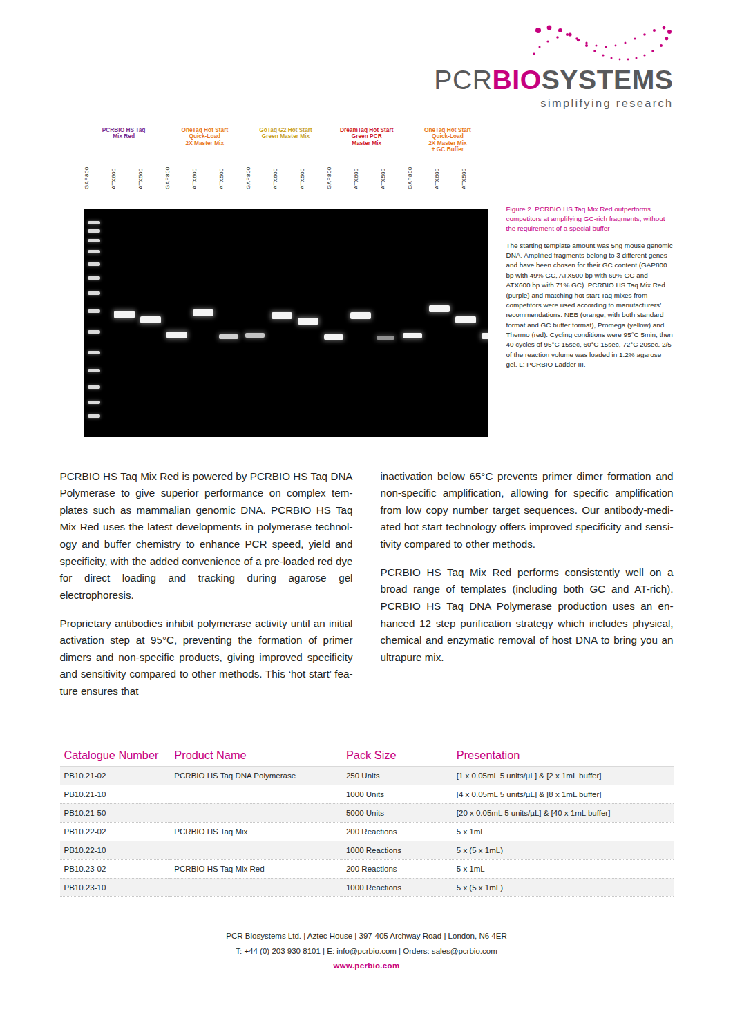PCR BIO SYSTEMS
simplifying research
PCRBIO HS Taq
Mix Red
OneTaq Hot Start
Quick-Load
2X Master Mix
GoTaq G2 Hot Start
Green Master Mix
DreamTaq Hot Start
Green PCR
Master Mix
OneTaq Hot Start
Quick-Load
2X Master Mix
+ GC Buffer
GAP800 ATX600 ATX500 GAP800 ATX600 ATX500 GAP800 ATX600 ATX500 GAP800 ATX600 ATX500 GAP800 ATX600 ATX500
L 500 bp
Figure 2. PCRBIO HS Taq Mix Red outperforms competitors at amplifying GC-rich fragments, without the requirement of a special buffer
The starting template amount was 5ng mouse genomic DNA. Amplified fragments belong to 3 different genes and have been chosen for their GC content (GAP800 bp with 49% GC, ATX500 bp with 69% GC and ATX600 bp with 71% GC). PCRBIO HS Taq Mix Red (purple) and matching hot start Taq mixes from competitors were used according to manufacturers’ recommendations: NEB (orange, with both standard format and GC buffer format), Promega (yellow) and Thermo (red). Cycling conditions were 95°C 5min, then 40 cycles of 95°C 15sec, 60°C 15sec, 72°C 20sec. 2/5 of the reaction volume was loaded in 1.2% agarose gel. L: PCRBIO Ladder III.
PCRBIO HS Taq Mix Red is powered by PCRBIO HS Taq DNA Polymerase to give superior performance on complex templates such as mammalian genomic DNA. PCRBIO HS Taq Mix Red uses the latest developments in polymerase technology and buffer chemistry to enhance PCR speed, yield and specificity, with the added convenience of a pre-loaded red dye for direct loading and tracking during agarose gel electrophoresis.
Proprietary antibodies inhibit polymerase activity until an initial activation step at 95°C, preventing the formation of primer dimers and non-specific products, giving improved specificity and sensitivity compared to other methods. This ‘hot start’ feature ensures that
inactivation below 65°C prevents primer dimer formation and non-specific amplification, allowing for specific amplification from low copy number target sequences. Our antibody-mediated hot start technology offers improved specificity and sensitivity compared to other methods.
PCRBIO HS Taq Mix Red performs consistently well on a broad range of templates (including both GC and AT-rich). PCRBIO HS Taq DNA Polymerase production uses an enhanced 12 step purification strategy which includes physical, chemical and enzymatic removal of host DNA to bring you an ultrapure mix.
| Catalogue Number | Product Name | Pack Size | Presentation |
| --- | --- | --- | --- |
| PB10.21-02 | PCRBIO HS Taq DNA Polymerase | 250 Units | [1 x 0.05mL 5 units/µL] & [2 x 1mL buffer] |
| PB10.21-10 | | 1000 Units | [4 x 0.05mL 5 units/µL] & [8 x 1mL buffer] |
| PB10.21-50 | | 5000 Units | [20 x 0.05mL 5 units/µL] & [40 x 1mL buffer] |
| PB10.22-02 | PCRBIO HS Taq Mix | 200 Reactions | 5 x 1mL |
| PB10.22-10 | | 1000 Reactions | 5 x (5 x 1mL) |
| PB10.23-02 | PCRBIO HS Taq Mix Red | 200 Reactions | 5 x 1mL |
| PB10.23-10 | | 1000 Reactions | 5 x (5 x 1mL) |
PCR Biosystems Ltd. | Aztec House | 397-405 Archway Road | London, N6 4ER
T: +44 (0) 203 930 8101 | E: info@pcrbio.com | Orders: sales@pcrbio.com
www.pcrbio.com